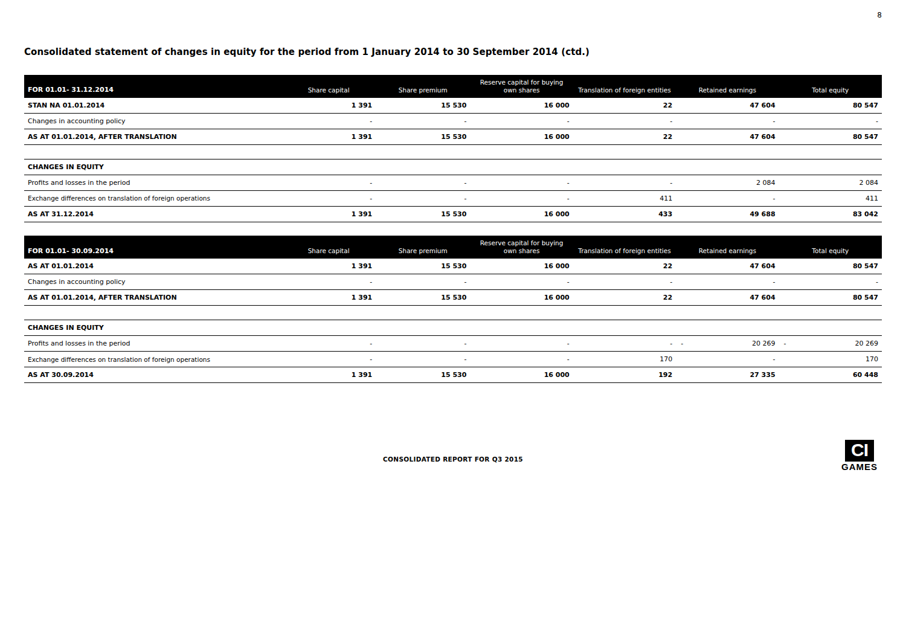8
Consolidated statement of changes in equity for the period from 1 January 2014 to 30 September 2014 (ctd.)
| FOR 01.01- 31.12.2014 | Share capital | Share premium | Reserve capital for buying own shares | Translation of foreign entities | Retained earnings | Total equity |
| --- | --- | --- | --- | --- | --- | --- |
| STAN NA 01.01.2014 | 1 391 | 15 530 | 16 000 | 22 | 47 604 | 80 547 |
| Changes in accounting policy | - | - | - | - | - | - |
| AS AT 01.01.2014, AFTER TRANSLATION | 1 391 | 15 530 | 16 000 | 22 | 47 604 | 80 547 |
| CHANGES IN EQUITY | | | | | | |
| Profits and losses in the period | - | - | - | - | 2 084 | 2 084 |
| Exchange differences on translation of foreign operations | - | - | - | 411 | - | 411 |
| AS AT 31.12.2014 | 1 391 | 15 530 | 16 000 | 433 | 49 688 | 83 042 |
| FOR 01.01- 30.09.2014 | Share capital | Share premium | Reserve capital for buying own shares | Translation of foreign entities | Retained earnings | Total equity |
| --- | --- | --- | --- | --- | --- | --- |
| AS AT 01.01.2014 | 1 391 | 15 530 | 16 000 | 22 | 47 604 | 80 547 |
| Changes in accounting policy | - | - | - | - | - | - |
| AS AT 01.01.2014, AFTER TRANSLATION | 1 391 | 15 530 | 16 000 | 22 | 47 604 | 80 547 |
| CHANGES IN EQUITY | | | | | | |
| Profits and losses in the period | - | - | - | - | - 20 269 | - 20 269 |
| Exchange differences on translation of foreign operations | - | - | - | 170 | - | 170 |
| AS AT 30.09.2014 | 1 391 | 15 530 | 16 000 | 192 | 27 335 | 60 448 |
CONSOLIDATED REPORT FOR Q3 2015
CI GAMES